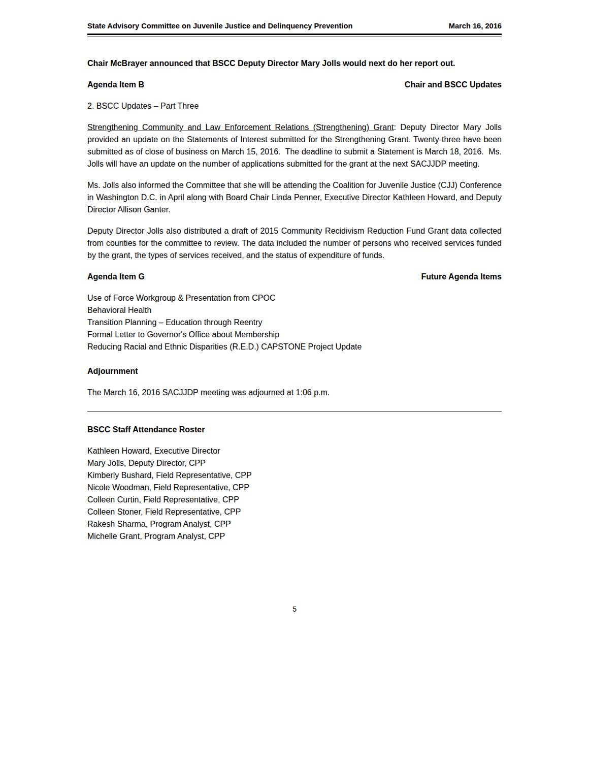State Advisory Committee on Juvenile Justice and Delinquency Prevention March 16, 2016
Chair McBrayer announced that BSCC Deputy Director Mary Jolls would next do her report out.
Agenda Item B Chair and BSCC Updates
2. BSCC Updates – Part Three
Strengthening Community and Law Enforcement Relations (Strengthening) Grant: Deputy Director Mary Jolls provided an update on the Statements of Interest submitted for the Strengthening Grant. Twenty-three have been submitted as of close of business on March 15, 2016. The deadline to submit a Statement is March 18, 2016. Ms. Jolls will have an update on the number of applications submitted for the grant at the next SACJJDP meeting.
Ms. Jolls also informed the Committee that she will be attending the Coalition for Juvenile Justice (CJJ) Conference in Washington D.C. in April along with Board Chair Linda Penner, Executive Director Kathleen Howard, and Deputy Director Allison Ganter.
Deputy Director Jolls also distributed a draft of 2015 Community Recidivism Reduction Fund Grant data collected from counties for the committee to review. The data included the number of persons who received services funded by the grant, the types of services received, and the status of expenditure of funds.
Agenda Item G Future Agenda Items
Use of Force Workgroup & Presentation from CPOC
Behavioral Health
Transition Planning – Education through Reentry
Formal Letter to Governor's Office about Membership
Reducing Racial and Ethnic Disparities (R.E.D.) CAPSTONE Project Update
Adjournment
The March 16, 2016 SACJJDP meeting was adjourned at 1:06 p.m.
BSCC Staff Attendance Roster
Kathleen Howard, Executive Director
Mary Jolls, Deputy Director, CPP
Kimberly Bushard, Field Representative, CPP
Nicole Woodman, Field Representative, CPP
Colleen Curtin, Field Representative, CPP
Colleen Stoner, Field Representative, CPP
Rakesh Sharma, Program Analyst, CPP
Michelle Grant, Program Analyst, CPP
5